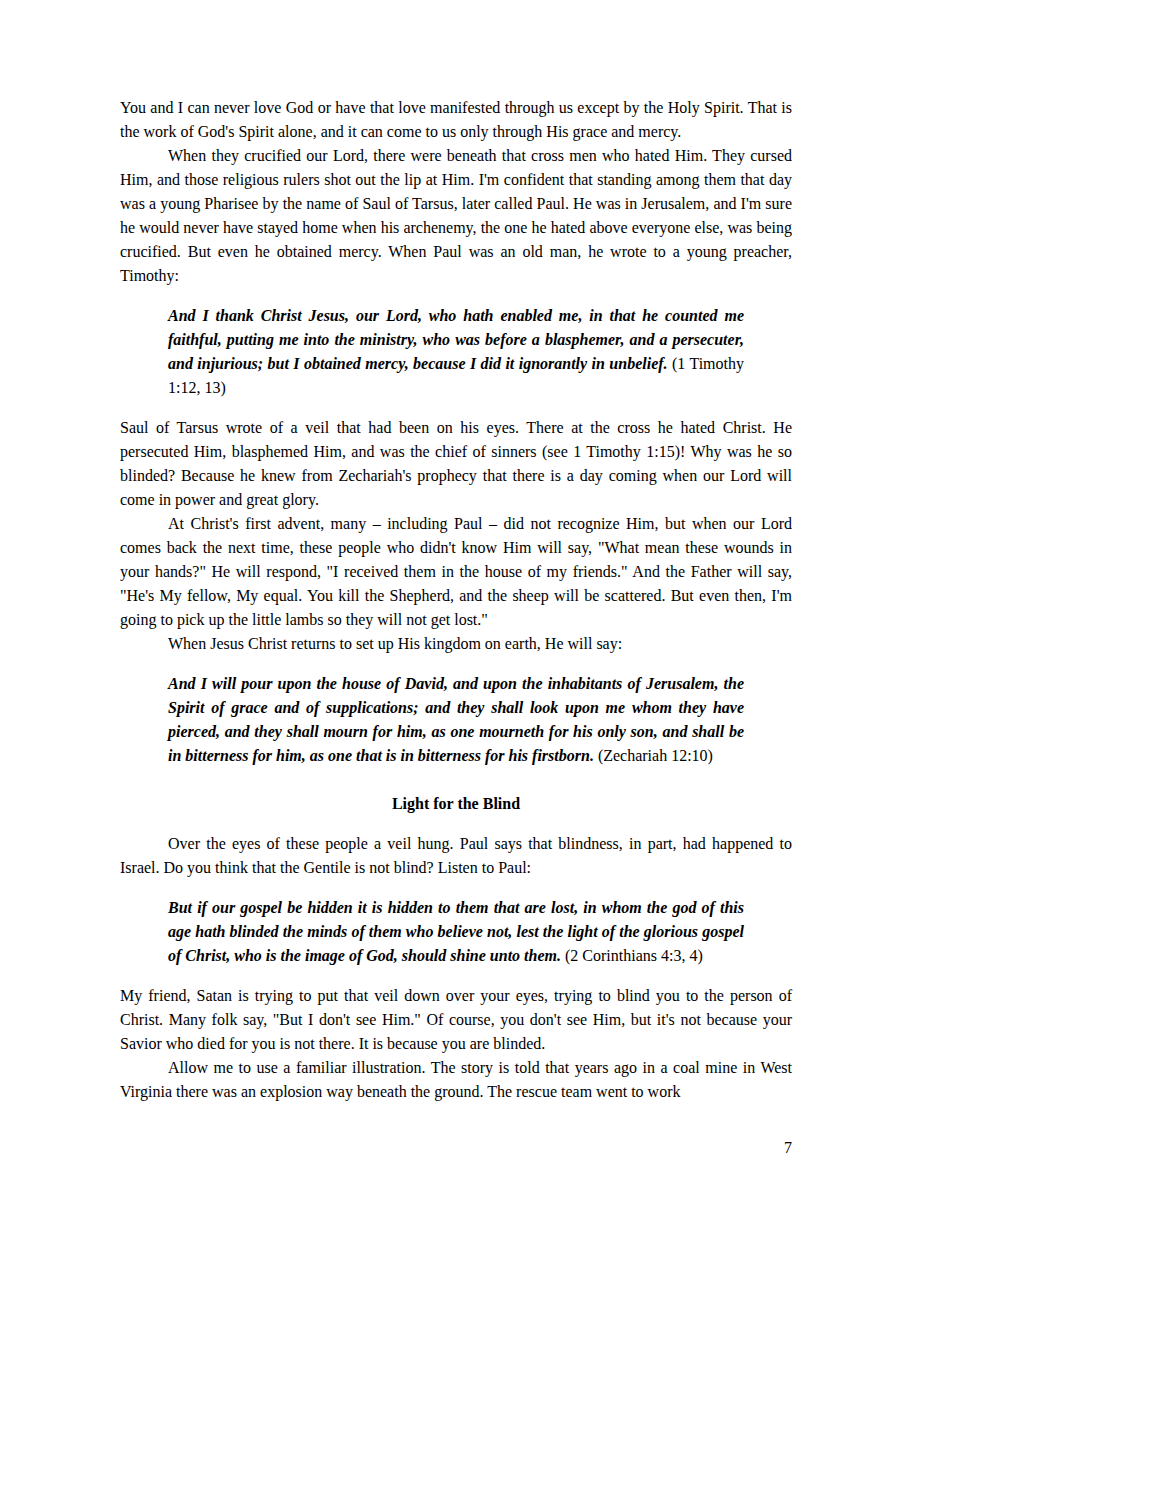You and I can never love God or have that love manifested through us except by the Holy Spirit. That is the work of God's Spirit alone, and it can come to us only through His grace and mercy.
When they crucified our Lord, there were beneath that cross men who hated Him. They cursed Him, and those religious rulers shot out the lip at Him. I'm confident that standing among them that day was a young Pharisee by the name of Saul of Tarsus, later called Paul. He was in Jerusalem, and I'm sure he would never have stayed home when his archenemy, the one he hated above everyone else, was being crucified. But even he obtained mercy. When Paul was an old man, he wrote to a young preacher, Timothy:
And I thank Christ Jesus, our Lord, who hath enabled me, in that he counted me faithful, putting me into the ministry, who was before a blasphemer, and a persecuter, and injurious; but I obtained mercy, because I did it ignorantly in unbelief. (1 Timothy 1:12, 13)
Saul of Tarsus wrote of a veil that had been on his eyes. There at the cross he hated Christ. He persecuted Him, blasphemed Him, and was the chief of sinners (see 1 Timothy 1:15)! Why was he so blinded? Because he knew from Zechariah's prophecy that there is a day coming when our Lord will come in power and great glory.
At Christ's first advent, many – including Paul – did not recognize Him, but when our Lord comes back the next time, these people who didn't know Him will say, "What mean these wounds in your hands?" He will respond, "I received them in the house of my friends." And the Father will say, "He's My fellow, My equal. You kill the Shepherd, and the sheep will be scattered. But even then, I'm going to pick up the little lambs so they will not get lost."
When Jesus Christ returns to set up His kingdom on earth, He will say:
And I will pour upon the house of David, and upon the inhabitants of Jerusalem, the Spirit of grace and of supplications; and they shall look upon me whom they have pierced, and they shall mourn for him, as one mourneth for his only son, and shall be in bitterness for him, as one that is in bitterness for his firstborn. (Zechariah 12:10)
Light for the Blind
Over the eyes of these people a veil hung. Paul says that blindness, in part, had happened to Israel. Do you think that the Gentile is not blind? Listen to Paul:
But if our gospel be hidden it is hidden to them that are lost, in whom the god of this age hath blinded the minds of them who believe not, lest the light of the glorious gospel of Christ, who is the image of God, should shine unto them. (2 Corinthians 4:3, 4)
My friend, Satan is trying to put that veil down over your eyes, trying to blind you to the person of Christ. Many folk say, "But I don't see Him." Of course, you don't see Him, but it's not because your Savior who died for you is not there. It is because you are blinded.
Allow me to use a familiar illustration. The story is told that years ago in a coal mine in West Virginia there was an explosion way beneath the ground. The rescue team went to work
7